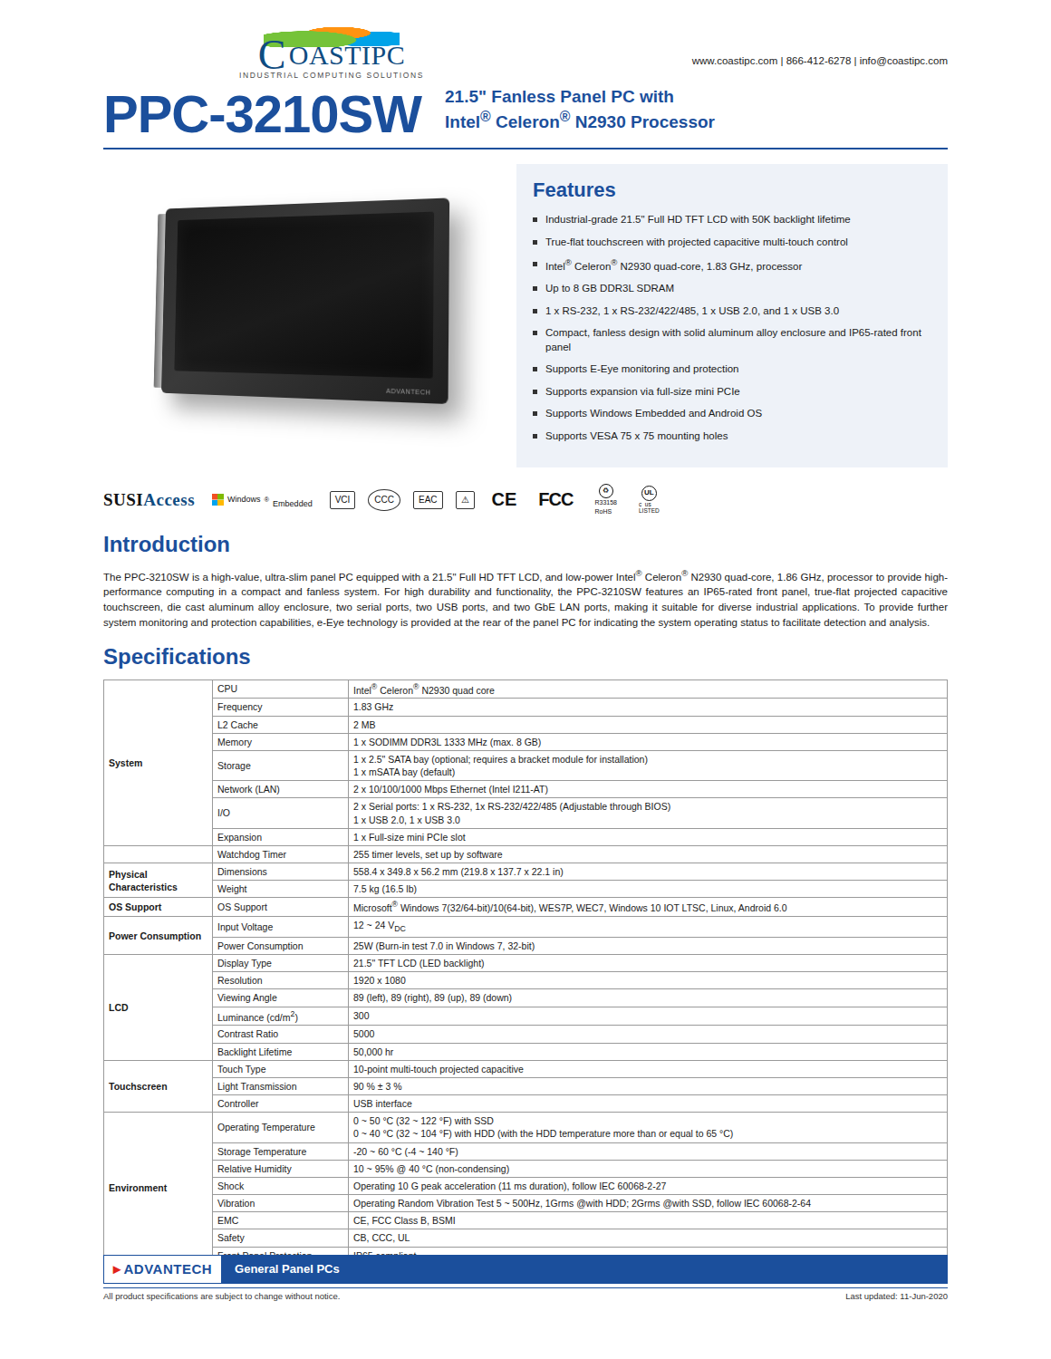COASTIPC
Industrial Computing Solutions
www.coastipc.com | 866-412-6278 | info@coastipc.com
PPC-3210SW
21.5" Fanless Panel PC with
Intel® Celeron® N2930 Processor
ADVANTECH
Features
Industrial-grade 21.5" Full HD TFT LCD with 50K backlight lifetime
True-flat touchscreen with projected capacitive multi-touch control
Intel® Celeron® N2930 quad-core, 1.83 GHz, processor
Up to 8 GB DDR3L SDRAM
1 x RS-232, 1 x RS-232/422/485, 1 x USB 2.0, and 1 x USB 3.0
Compact, fanless design with solid aluminum alloy enclosure and IP65-rated front panel
Supports E-Eye monitoring and protection
Supports expansion via full-size mini PCIe
Supports Windows Embedded and Android OS
Supports VESA 75 x 75 mounting holes
SUSIAccess Windows®
Embedded VCI CCC EAC ⚠ CE FCC ♻R33158
RoHS ULc us
LISTED
Introduction
The PPC-3210SW is a high-value, ultra-slim panel PC equipped with a 21.5" Full HD TFT LCD, and low-power Intel® Celeron® N2930 quad-core, 1.86 GHz, processor to provide high-performance computing in a compact and fanless system. For high durability and functionality, the PPC-3210SW features an IP65-rated front panel, true-flat projected capacitive touchscreen, die cast aluminum alloy enclosure, two serial ports, two USB ports, and two GbE LAN ports, making it suitable for diverse industrial applications. To provide further system monitoring and protection capabilities, e-Eye technology is provided at the rear of the panel PC for indicating the system operating status to facilitate detection and analysis.
Specifications
| System | CPU | Intel ® Celeron ® N2930 quad core |
| Frequency | 1.83 GHz |
| L2 Cache | 2 MB |
| Memory | 1 x SODIMM DDR3L 1333 MHz (max. 8 GB) |
| Storage | 1 x 2.5" SATA bay (optional; requires a bracket module for installation) 1 x mSATA bay (default) |
| Network (LAN) | 2 x 10/100/1000 Mbps Ethernet (Intel I211-AT) |
| I/O | 2 x Serial ports: 1 x RS-232, 1x RS-232/422/485 (Adjustable through BIOS) 1 x USB 2.0, 1 x USB 3.0 |
| Expansion | 1 x Full-size mini PCIe slot |
| | Watchdog Timer | 255 timer levels, set up by software |
| Physical Characteristics | Dimensions | 558.4 x 349.8 x 56.2 mm (219.8 x 137.7 x 22.1 in) |
| Weight | 7.5 kg (16.5 lb) |
| OS Support | OS Support | Microsoft ® Windows 7(32/64-bit)/10(64-bit), WES7P, WEC7, Windows 10 IOT LTSC, Linux, Android 6.0 |
| Power Consumption | Input Voltage | 12 ~ 24 V DC |
| Power Consumption | 25W (Burn-in test 7.0 in Windows 7, 32-bit) |
| LCD | Display Type | 21.5" TFT LCD (LED backlight) |
| Resolution | 1920 x 1080 |
| Viewing Angle | 89 (left), 89 (right), 89 (up), 89 (down) |
| Luminance (cd/m 2 ) | 300 |
| Contrast Ratio | 5000 |
| Backlight Lifetime | 50,000 hr |
| Touchscreen | Touch Type | 10-point multi-touch projected capacitive |
| Light Transmission | 90 % ± 3 % |
| Controller | USB interface |
| Environment | Operating Temperature | 0 ~ 50 °C (32 ~ 122 °F) with SSD 0 ~ 40 °C (32 ~ 104 °F) with HDD (with the HDD temperature more than or equal to 65 °C) |
| Storage Temperature | -20 ~ 60 °C (-4 ~ 140 °F) |
| Relative Humidity | 10 ~ 95% @ 40 °C (non-condensing) |
| Shock | Operating 10 G peak acceleration (11 ms duration), follow IEC 60068-2-27 |
| Vibration | Operating Random Vibration Test 5 ~ 500Hz, 1Grms @with HDD; 2Grms @with SSD, follow IEC 60068-2-64 |
| EMC | CE, FCC Class B, BSMI |
| Safety | CB, CCC, UL |
| Front Panel Protection | IP65 compliant |
▸ADVANTECH
General Panel PCs
All product specifications are subject to change without notice. Last updated: 11-Jun-2020